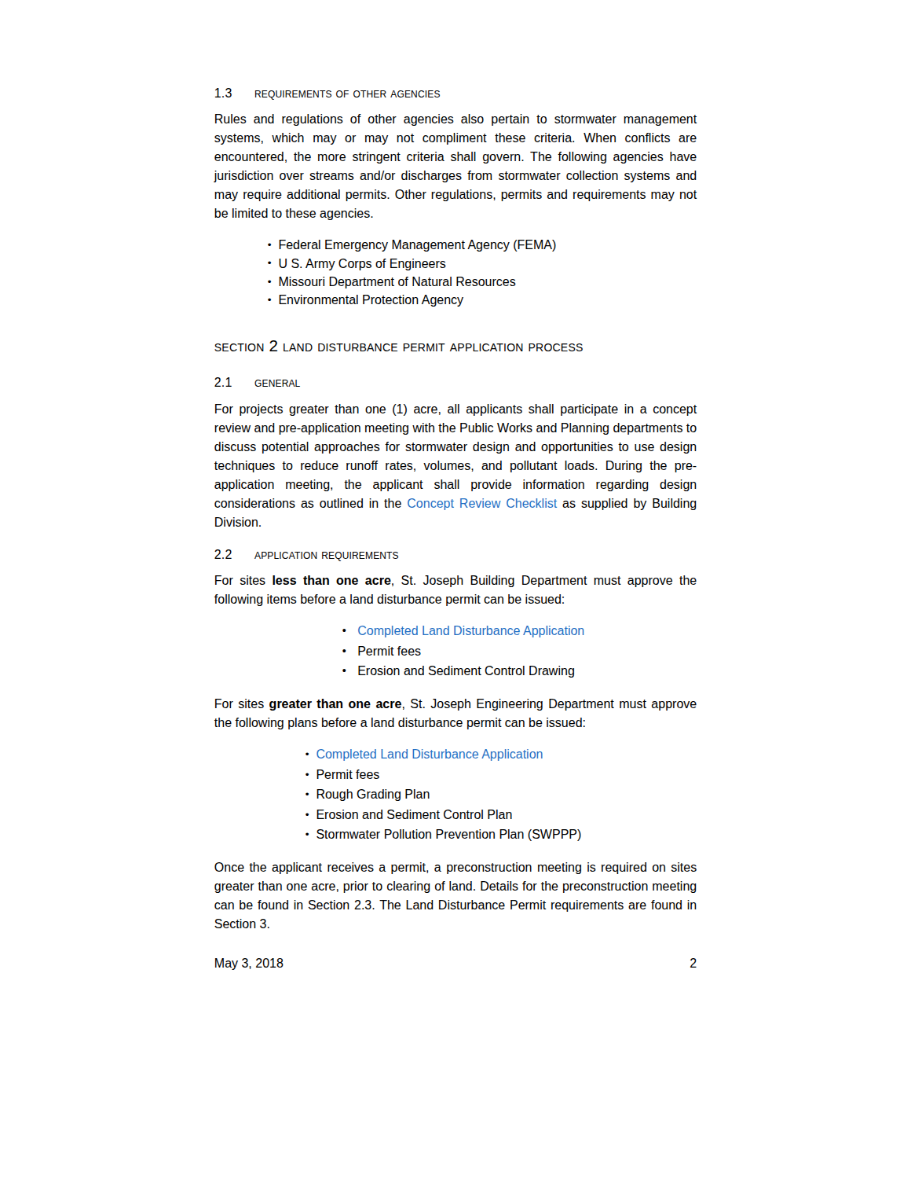1.3 Requirements of other Agencies
Rules and regulations of other agencies also pertain to stormwater management systems, which may or may not compliment these criteria. When conflicts are encountered, the more stringent criteria shall govern. The following agencies have jurisdiction over streams and/or discharges from stormwater collection systems and may require additional permits. Other regulations, permits and requirements may not be limited to these agencies.
Federal Emergency Management Agency (FEMA)
U S. Army Corps of Engineers
Missouri Department of Natural Resources
Environmental Protection Agency
Section 2 Land Disturbance Permit Application Process
2.1 General
For projects greater than one (1) acre, all applicants shall participate in a concept review and pre-application meeting with the Public Works and Planning departments to discuss potential approaches for stormwater design and opportunities to use design techniques to reduce runoff rates, volumes, and pollutant loads. During the pre-application meeting, the applicant shall provide information regarding design considerations as outlined in the Concept Review Checklist as supplied by Building Division.
2.2 Application Requirements
For sites less than one acre, St. Joseph Building Department must approve the following items before a land disturbance permit can be issued:
Completed Land Disturbance Application
Permit fees
Erosion and Sediment Control Drawing
For sites greater than one acre, St. Joseph Engineering Department must approve the following plans before a land disturbance permit can be issued:
Completed Land Disturbance Application
Permit fees
Rough Grading Plan
Erosion and Sediment Control Plan
Stormwater Pollution Prevention Plan (SWPPP)
Once the applicant receives a permit, a preconstruction meeting is required on sites greater than one acre, prior to clearing of land. Details for the preconstruction meeting can be found in Section 2.3. The Land Disturbance Permit requirements are found in Section 3.
May 3, 2018 2